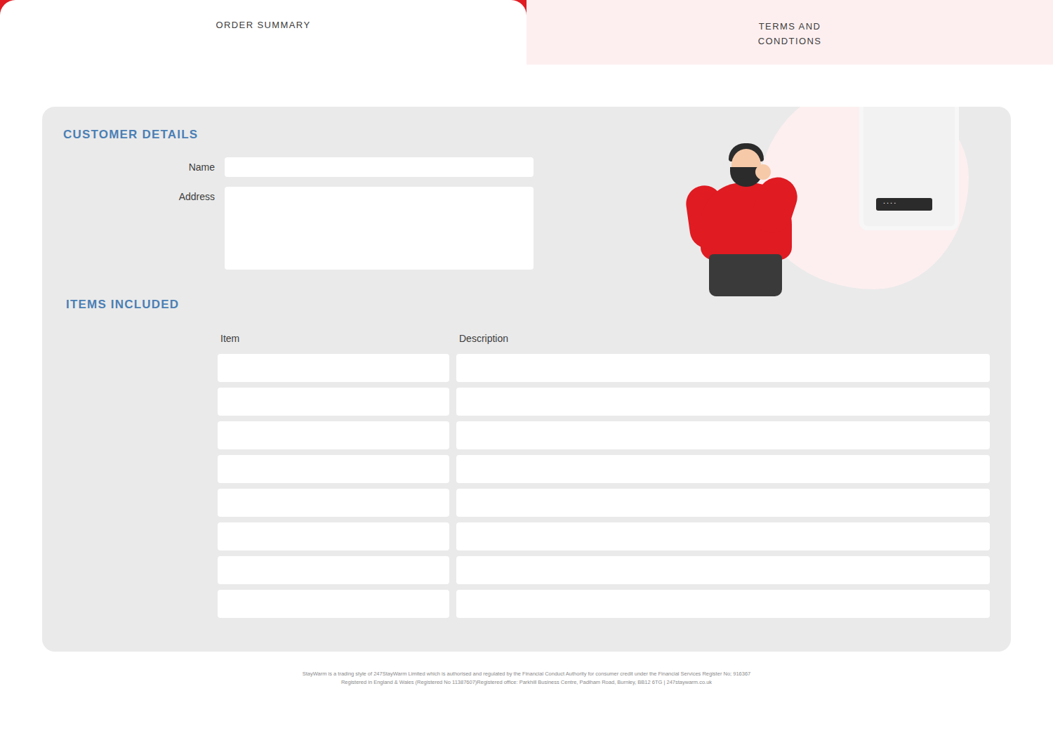ORDER SUMMARY
TERMS AND
CONDTIONS
CUSTOMER DETAILS
Name
Address
ITEMS INCLUDED
| Item | | Description |
| --- | --- | --- |
StayWarm is a trading style of 247StayWarm Limited which is authorised and regulated by the Financial Conduct Authority for consumer credit under the Financial Services Register No; 916367
Registered in England & Wales (Registered No 11387607)Registered office: Parkhill Business Centre, Padiham Road, Burnley, BB12 6TG | 247staywarm.co.uk